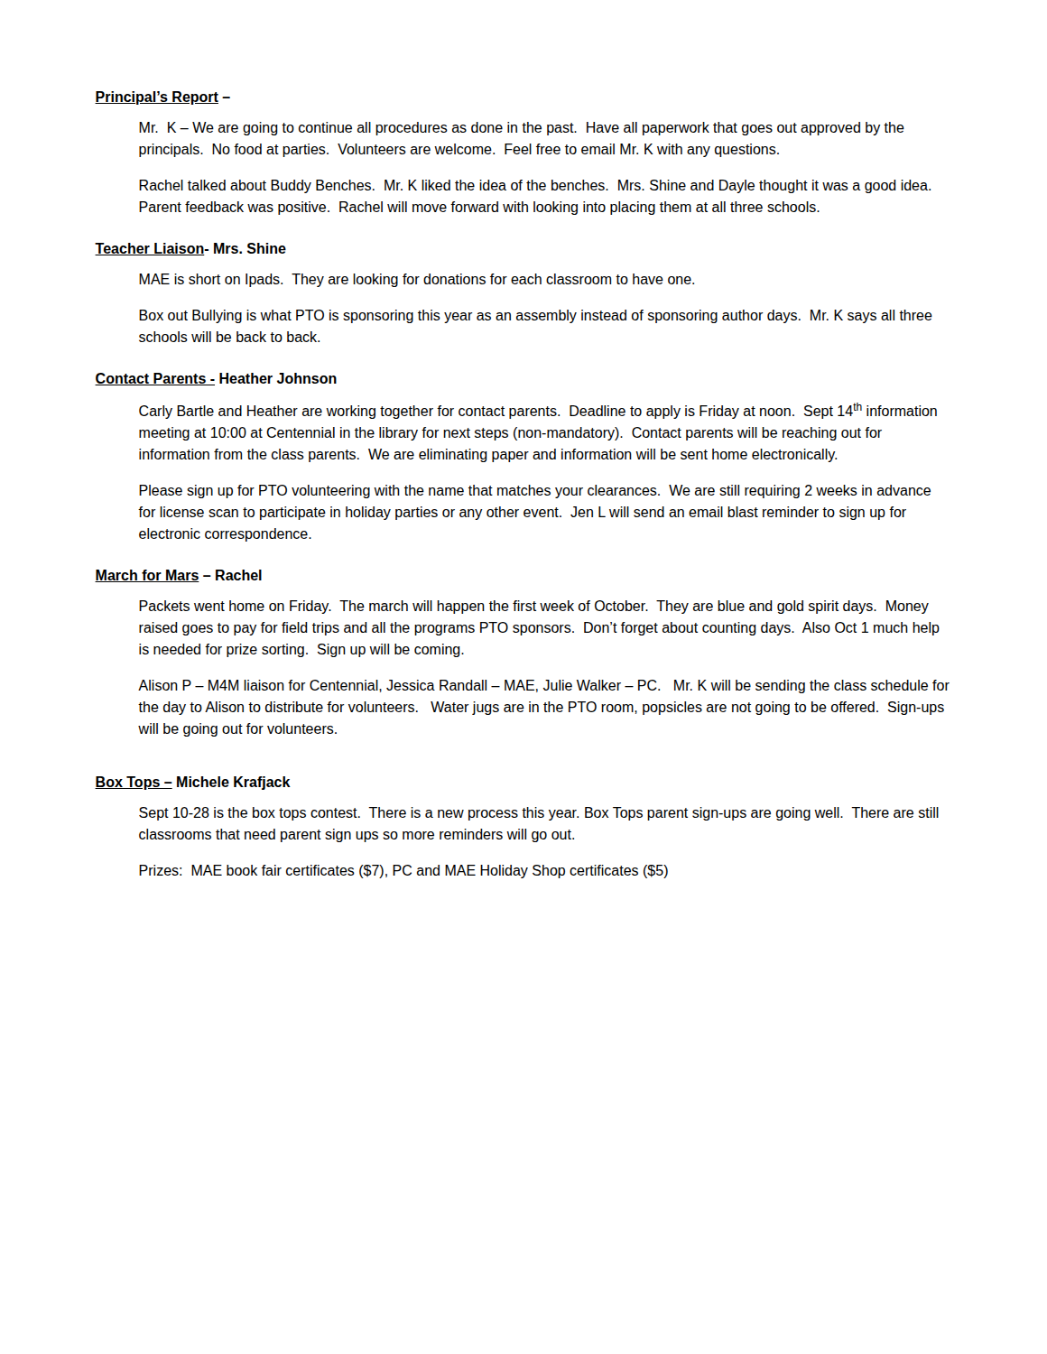Principal’s Report –
Mr. K – We are going to continue all procedures as done in the past. Have all paperwork that goes out approved by the principals. No food at parties. Volunteers are welcome. Feel free to email Mr. K with any questions.
Rachel talked about Buddy Benches. Mr. K liked the idea of the benches. Mrs. Shine and Dayle thought it was a good idea. Parent feedback was positive. Rachel will move forward with looking into placing them at all three schools.
Teacher Liaison- Mrs. Shine
MAE is short on Ipads. They are looking for donations for each classroom to have one.
Box out Bullying is what PTO is sponsoring this year as an assembly instead of sponsoring author days. Mr. K says all three schools will be back to back.
Contact Parents - Heather Johnson
Carly Bartle and Heather are working together for contact parents. Deadline to apply is Friday at noon. Sept 14th information meeting at 10:00 at Centennial in the library for next steps (non-mandatory). Contact parents will be reaching out for information from the class parents. We are eliminating paper and information will be sent home electronically.
Please sign up for PTO volunteering with the name that matches your clearances. We are still requiring 2 weeks in advance for license scan to participate in holiday parties or any other event. Jen L will send an email blast reminder to sign up for electronic correspondence.
March for Mars – Rachel
Packets went home on Friday. The march will happen the first week of October. They are blue and gold spirit days. Money raised goes to pay for field trips and all the programs PTO sponsors. Don’t forget about counting days. Also Oct 1 much help is needed for prize sorting. Sign up will be coming.
Alison P – M4M liaison for Centennial, Jessica Randall – MAE, Julie Walker – PC. Mr. K will be sending the class schedule for the day to Alison to distribute for volunteers. Water jugs are in the PTO room, popsicles are not going to be offered. Sign-ups will be going out for volunteers.
Box Tops – Michele Krafjack
Sept 10-28 is the box tops contest. There is a new process this year. Box Tops parent sign-ups are going well. There are still classrooms that need parent sign ups so more reminders will go out.
Prizes: MAE book fair certificates ($7), PC and MAE Holiday Shop certificates ($5)